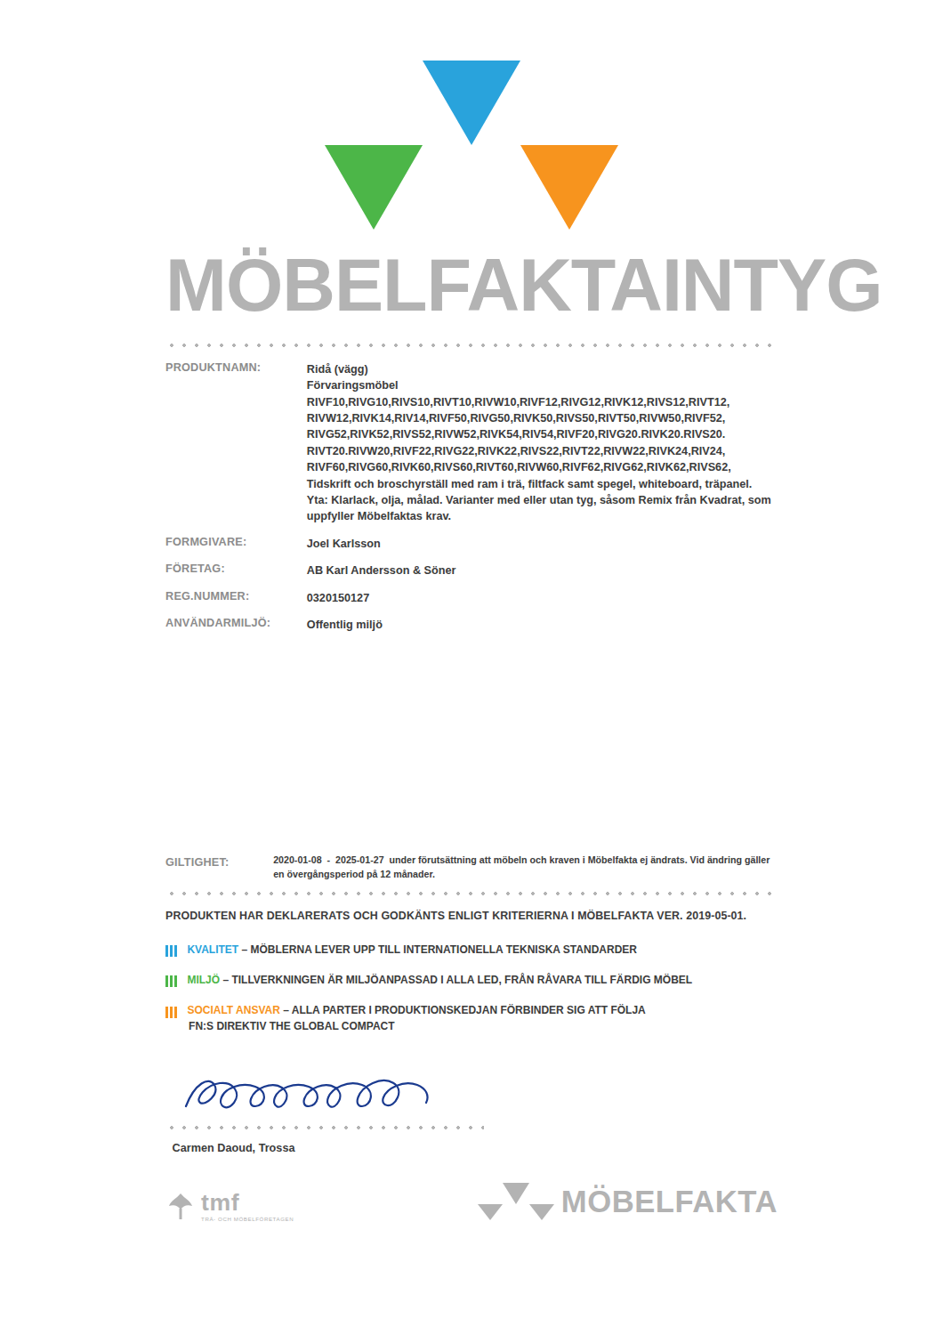MÖBELFAKTAINTYG
| PRODUKTNAMN: | Ridå (vägg) Förvaringsmöbel RIVF10,RIVG10,RIVS10,RIVT10,RIVW10,RIVF12,RIVG12,RIVK12,RIVS12,RIVT12, RIVW12,RIVK14,RIV14,RIVF50,RIVG50,RIVK50,RIVS50,RIVT50,RIVW50,RIVF52, RIVG52,RIVK52,RIVS52,RIVW52,RIVK54,RIV54,RIVF20,RIVG20.RIVK20.RIVS20. RIVT20.RIVW20,RIVF22,RIVG22,RIVK22,RIVS22,RIVT22,RIVW22,RIVK24,RIV24, RIVF60,RIVG60,RIVK60,RIVS60,RIVT60,RIVW60,RIVF62,RIVG62,RIVK62,RIVS62, Tidskrift och broschyrställ med ram i trä, filtfack samt spegel, whiteboard, träpanel. Yta: Klarlack, olja, målad. Varianter med eller utan tyg, såsom Remix från Kvadrat, som uppfyller Möbelfaktas krav. |
| FORMGIVARE: | Joel Karlsson |
| FÖRETAG: | AB Karl Andersson & Söner |
| REG.NUMMER: | 0320150127 |
| ANVÄNDARMILJÖ: | Offentlig miljö |
GILTIGHET:
2020-01-08 - 2025-01-27 under förutsättning att möbeln och kraven i Möbelfakta ej ändrats. Vid ändring gäller en övergångsperiod på 12 månader.
PRODUKTEN HAR DEKLARERATS OCH GODKÄNTS ENLIGT KRITERIERNA I MÖBELFAKTA VER. 2019-05-01.
KVALITET – MÖBLERNA LEVER UPP TILL INTERNATIONELLA TEKNISKA STANDARDER
MILJÖ – TILLVERKNINGEN ÄR MILJÖANPASSAD I ALLA LED, FRÅN RÅVARA TILL FÄRDIG MÖBEL
SOCIALT ANSVAR – ALLA PARTER I PRODUKTIONSKEDJAN FÖRBINDER SIG ATT FÖLJA FN:S DIREKTIV THE GLOBAL COMPACT
Carmen Daoud, Trossa
tmf TRÄ- OCH MÖBELFÖRETAGEN
MÖBELFAKTA